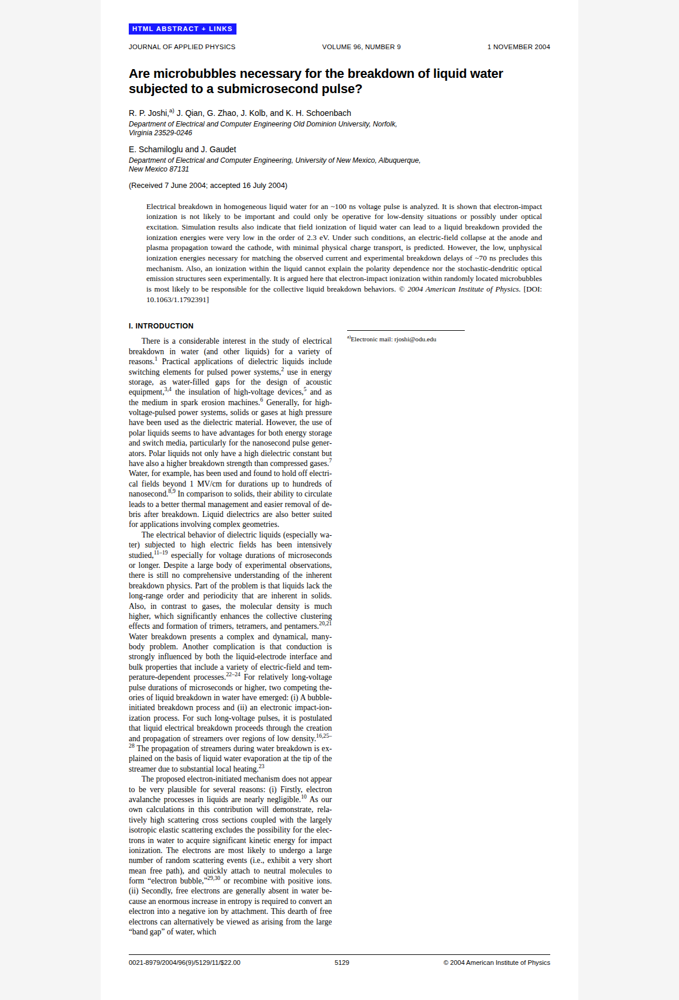HTML ABSTRACT + LINKS
Journal of Applied Physics
Volume 96, Number 9
1 November 2004
Are microbubbles necessary for the breakdown of liquid water subjected to a submicrosecond pulse?
R. P. Joshi,a) J. Qian, G. Zhao, J. Kolb, and K. H. Schoenbach
Department of Electrical and Computer Engineering Old Dominion University, Norfolk,
Virginia 23529-0246
E. Schamiloglu and J. Gaudet
Department of Electrical and Computer Engineering, University of New Mexico, Albuquerque,
New Mexico 87131
(Received 7 June 2004; accepted 16 July 2004)
Electrical breakdown in homogeneous liquid water for an ~100 ns voltage pulse is analyzed. It is shown that electron-impact ionization is not likely to be important and could only be operative for low-density situations or possibly under optical excitation. Simulation results also indicate that field ionization of liquid water can lead to a liquid breakdown provided the ionization energies were very low in the order of 2.3 eV. Under such conditions, an electric-field collapse at the anode and plasma propagation toward the cathode, with minimal physical charge transport, is predicted. However, the low, unphysical ionization energies necessary for matching the observed current and experimental breakdown delays of ~70 ns precludes this mechanism. Also, an ionization within the liquid cannot explain the polarity dependence nor the stochastic-dendritic optical emission structures seen experimentally. It is argued here that electron-impact ionization within randomly located microbubbles is most likely to be responsible for the collective liquid breakdown behaviors. © 2004 American Institute of Physics. [DOI: 10.1063/1.1792391]
I. INTRODUCTION
There is a considerable interest in the study of electrical breakdown in water (and other liquids) for a variety of reasons.1 Practical applications of dielectric liquids include switching elements for pulsed power systems,2 use in energy storage, as water-filled gaps for the design of acoustic equipment,3,4 the insulation of high-voltage devices,5 and as the medium in spark erosion machines.6 Generally, for high-voltage-pulsed power systems, solids or gases at high pressure have been used as the dielectric material. However, the use of polar liquids seems to have advantages for both energy storage and switch media, particularly for the nanosecond pulse generators. Polar liquids not only have a high dielectric constant but have also a higher breakdown strength than compressed gases.7 Water, for example, has been used and found to hold off electrical fields beyond 1 MV/cm for durations up to hundreds of nanosecond.8,9 In comparison to solids, their ability to circulate leads to a better thermal management and easier removal of debris after breakdown. Liquid dielectrics are also better suited for applications involving complex geometries.
The electrical behavior of dielectric liquids (especially water) subjected to high electric fields has been intensively studied,11–19 especially for voltage durations of microseconds or longer. Despite a large body of experimental observations, there is still no comprehensive understanding of the inherent breakdown physics. Part of the problem is that liquids lack the long-range order and periodicity that are inherent in solids. Also, in contrast to gases, the molecular density is much higher, which significantly enhances the collective clustering effects and formation of trimers, tetramers, and pentamers.20,21 Water breakdown presents a complex and dynamical, many-body problem. Another complication is that conduction is strongly influenced by both the liquid-electrode interface and bulk properties that include a variety of electric-field and temperature-dependent processes.22–24 For relatively long-voltage pulse durations of microseconds or higher, two competing theories of liquid breakdown in water have emerged: (i) A bubble-initiated breakdown process and (ii) an electronic impact-ionization process. For such long-voltage pulses, it is postulated that liquid electrical breakdown proceeds through the creation and propagation of streamers over regions of low density.16,25–28 The propagation of streamers during water breakdown is explained on the basis of liquid water evaporation at the tip of the streamer due to substantial local heating.23
The proposed electron-initiated mechanism does not appear to be very plausible for several reasons: (i) Firstly, electron avalanche processes in liquids are nearly negligible.10 As our own calculations in this contribution will demonstrate, relatively high scattering cross sections coupled with the largely isotropic elastic scattering excludes the possibility for the electrons in water to acquire significant kinetic energy for impact ionization. The electrons are most likely to undergo a large number of random scattering events (i.e., exhibit a very short mean free path), and quickly attach to neutral molecules to form “electron bubble,”29,30 or recombine with positive ions. (ii) Secondly, free electrons are generally absent in water because an enormous increase in entropy is required to convert an electron into a negative ion by attachment. This dearth of free electrons can alternatively be viewed as arising from the large “band gap” of water, which
a)Electronic mail: rjoshi@odu.edu
0021-8979/2004/96(9)/5129/11/$22.00
5129
© 2004 American Institute of Physics